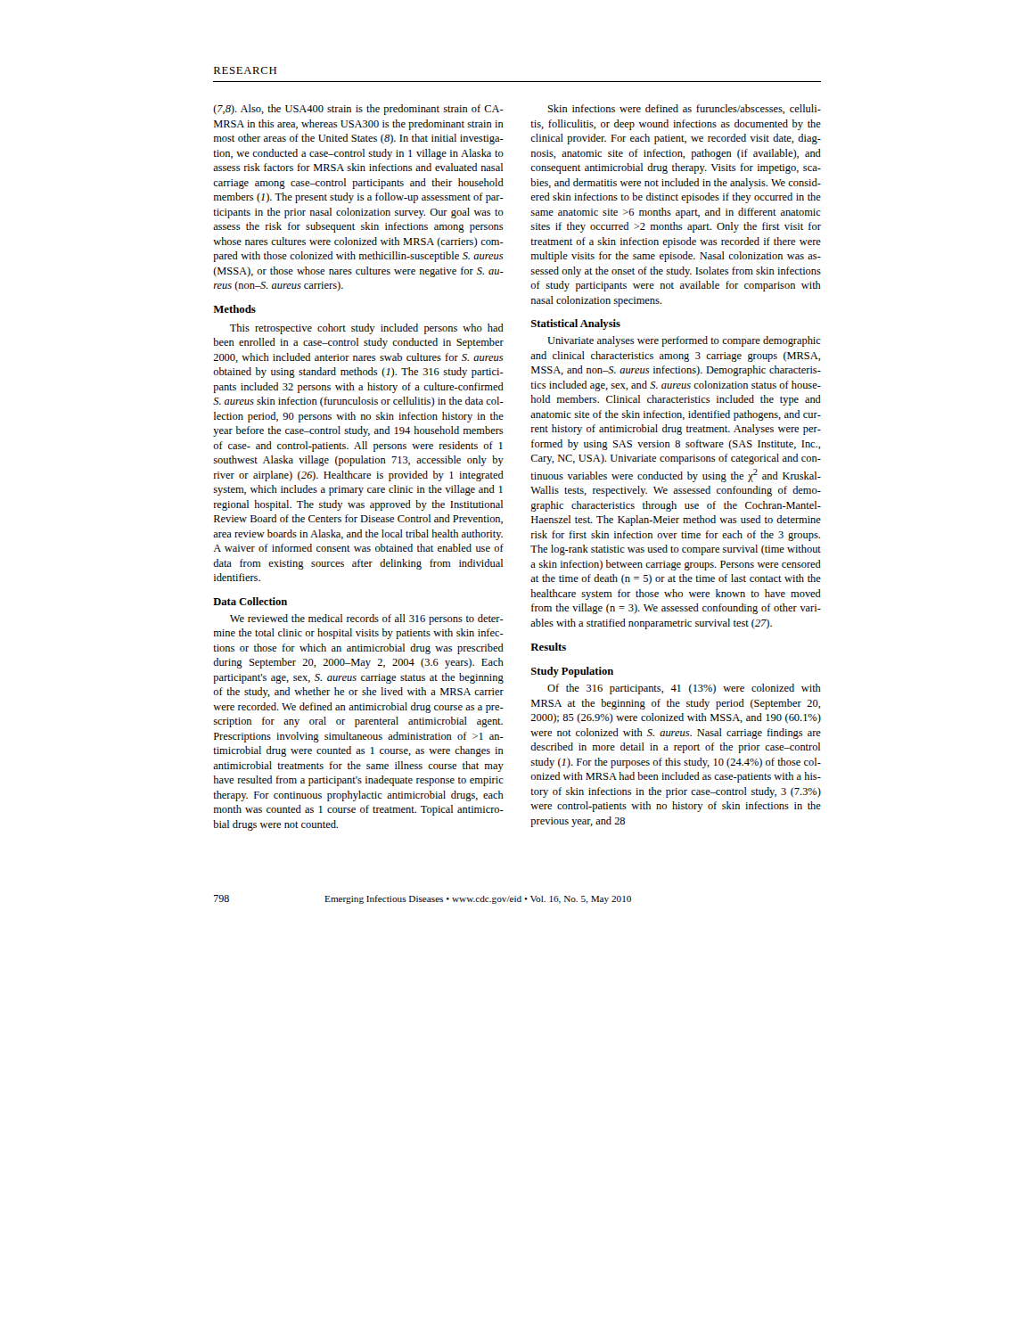RESEARCH
(7,8). Also, the USA400 strain is the predominant strain of CA-MRSA in this area, whereas USA300 is the predominant strain in most other areas of the United States (8). In that initial investigation, we conducted a case–control study in 1 village in Alaska to assess risk factors for MRSA skin infections and evaluated nasal carriage among case–control participants and their household members (1). The present study is a follow-up assessment of participants in the prior nasal colonization survey. Our goal was to assess the risk for subsequent skin infections among persons whose nares cultures were colonized with MRSA (carriers) compared with those colonized with methicillin-susceptible S. aureus (MSSA), or those whose nares cultures were negative for S. aureus (non–S. aureus carriers).
Methods
This retrospective cohort study included persons who had been enrolled in a case–control study conducted in September 2000, which included anterior nares swab cultures for S. aureus obtained by using standard methods (1). The 316 study participants included 32 persons with a history of a culture-confirmed S. aureus skin infection (furunculosis or cellulitis) in the data collection period, 90 persons with no skin infection history in the year before the case–control study, and 194 household members of case- and control-patients. All persons were residents of 1 southwest Alaska village (population 713, accessible only by river or airplane) (26). Healthcare is provided by 1 integrated system, which includes a primary care clinic in the village and 1 regional hospital. The study was approved by the Institutional Review Board of the Centers for Disease Control and Prevention, area review boards in Alaska, and the local tribal health authority. A waiver of informed consent was obtained that enabled use of data from existing sources after delinking from individual identifiers.
Data Collection
We reviewed the medical records of all 316 persons to determine the total clinic or hospital visits by patients with skin infections or those for which an antimicrobial drug was prescribed during September 20, 2000–May 2, 2004 (3.6 years). Each participant's age, sex, S. aureus carriage status at the beginning of the study, and whether he or she lived with a MRSA carrier were recorded. We defined an antimicrobial drug course as a prescription for any oral or parenteral antimicrobial agent. Prescriptions involving simultaneous administration of >1 antimicrobial drug were counted as 1 course, as were changes in antimicrobial treatments for the same illness course that may have resulted from a participant's inadequate response to empiric therapy. For continuous prophylactic antimicrobial drugs, each month was counted as 1 course of treatment. Topical antimicrobial drugs were not counted.
Skin infections were defined as furuncles/abscesses, cellulitis, folliculitis, or deep wound infections as documented by the clinical provider. For each patient, we recorded visit date, diagnosis, anatomic site of infection, pathogen (if available), and consequent antimicrobial drug therapy. Visits for impetigo, scabies, and dermatitis were not included in the analysis. We considered skin infections to be distinct episodes if they occurred in the same anatomic site >6 months apart, and in different anatomic sites if they occurred >2 months apart. Only the first visit for treatment of a skin infection episode was recorded if there were multiple visits for the same episode. Nasal colonization was assessed only at the onset of the study. Isolates from skin infections of study participants were not available for comparison with nasal colonization specimens.
Statistical Analysis
Univariate analyses were performed to compare demographic and clinical characteristics among 3 carriage groups (MRSA, MSSA, and non–S. aureus infections). Demographic characteristics included age, sex, and S. aureus colonization status of household members. Clinical characteristics included the type and anatomic site of the skin infection, identified pathogens, and current history of antimicrobial drug treatment. Analyses were performed by using SAS version 8 software (SAS Institute, Inc., Cary, NC, USA). Univariate comparisons of categorical and continuous variables were conducted by using the χ2 and Kruskal-Wallis tests, respectively. We assessed confounding of demographic characteristics through use of the Cochran-Mantel-Haenszel test. The Kaplan-Meier method was used to determine risk for first skin infection over time for each of the 3 groups. The log-rank statistic was used to compare survival (time without a skin infection) between carriage groups. Persons were censored at the time of death (n = 5) or at the time of last contact with the healthcare system for those who were known to have moved from the village (n = 3). We assessed confounding of other variables with a stratified nonparametric survival test (27).
Results
Study Population
Of the 316 participants, 41 (13%) were colonized with MRSA at the beginning of the study period (September 20, 2000); 85 (26.9%) were colonized with MSSA, and 190 (60.1%) were not colonized with S. aureus. Nasal carriage findings are described in more detail in a report of the prior case–control study (1). For the purposes of this study, 10 (24.4%) of those colonized with MRSA had been included as case-patients with a history of skin infections in the prior case–control study, 3 (7.3%) were control-patients with no history of skin infections in the previous year, and 28
798 Emerging Infectious Diseases • www.cdc.gov/eid • Vol. 16, No. 5, May 2010